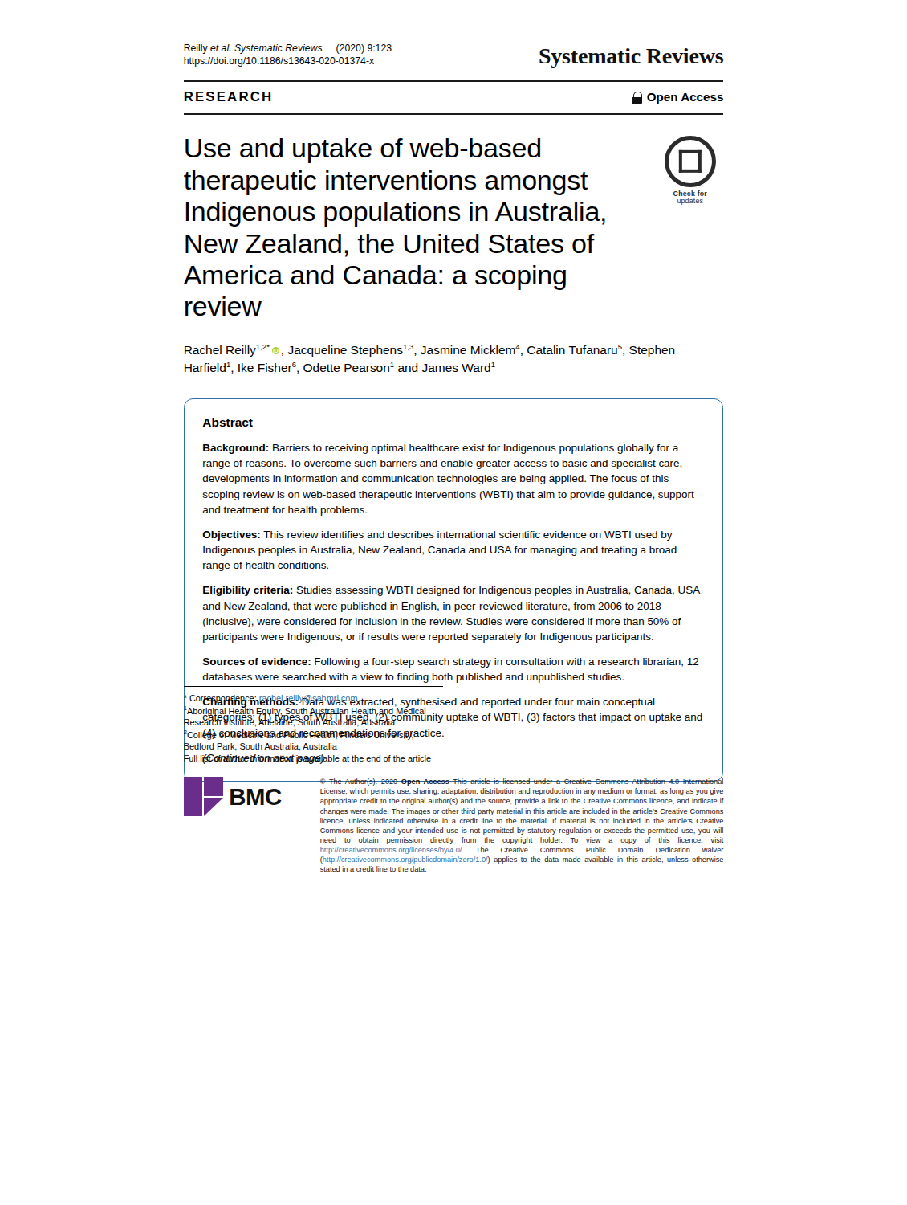Reilly et al. Systematic Reviews (2020) 9:123
https://doi.org/10.1186/s13643-020-01374-x
Systematic Reviews
Research
Open Access
Use and uptake of web-based therapeutic interventions amongst Indigenous populations in Australia, New Zealand, the United States of America and Canada: a scoping review
Check for
updates
Rachel Reilly1,2* , Jacqueline Stephens1,3, Jasmine Micklem4, Catalin Tufanaru5, Stephen Harfield1, Ike Fisher6, Odette Pearson1 and James Ward1
Abstract
Background: Barriers to receiving optimal healthcare exist for Indigenous populations globally for a range of reasons. To overcome such barriers and enable greater access to basic and specialist care, developments in information and communication technologies are being applied. The focus of this scoping review is on web-based therapeutic interventions (WBTI) that aim to provide guidance, support and treatment for health problems.
Objectives: This review identifies and describes international scientific evidence on WBTI used by Indigenous peoples in Australia, New Zealand, Canada and USA for managing and treating a broad range of health conditions.
Eligibility criteria: Studies assessing WBTI designed for Indigenous peoples in Australia, Canada, USA and New Zealand, that were published in English, in peer-reviewed literature, from 2006 to 2018 (inclusive), were considered for inclusion in the review. Studies were considered if more than 50% of participants were Indigenous, or if results were reported separately for Indigenous participants.
Sources of evidence: Following a four-step search strategy in consultation with a research librarian, 12 databases were searched with a view to finding both published and unpublished studies.
Charting methods: Data was extracted, synthesised and reported under four main conceptual categories: (1) types of WBTI used, (2) community uptake of WBTI, (3) factors that impact on uptake and (4) conclusions and recommendations for practice.
(Continued on next page)
* Correspondence: rachel.reilly@sahmri.com
1Aboriginal Health Equity, South Australian Health and Medical Research Institute, Adelaide, South Australia, Australia
2College of Medicine and Public Health, Flinders University, Bedford Park, South Australia, Australia
Full list of author information is available at the end of the article
BMC
© The Author(s). 2020 Open Access This article is licensed under a Creative Commons Attribution 4.0 International License, which permits use, sharing, adaptation, distribution and reproduction in any medium or format, as long as you give appropriate credit to the original author(s) and the source, provide a link to the Creative Commons licence, and indicate if changes were made. The images or other third party material in this article are included in the article's Creative Commons licence, unless indicated otherwise in a credit line to the material. If material is not included in the article's Creative Commons licence and your intended use is not permitted by statutory regulation or exceeds the permitted use, you will need to obtain permission directly from the copyright holder. To view a copy of this licence, visit http://creativecommons.org/licenses/by/4.0/. The Creative Commons Public Domain Dedication waiver (http://creativecommons.org/publicdomain/zero/1.0/) applies to the data made available in this article, unless otherwise stated in a credit line to the data.